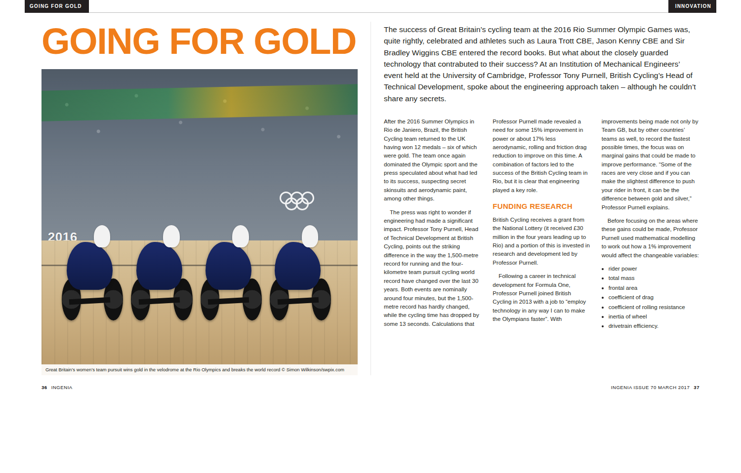Going for gold
Innovation
Going for gold
2016
Great Britain’s women’s team pursuit wins gold in the velodrome at the Rio Olympics and breaks the world record © Simon Wilkinson/swpix.com
The success of Great Britain’s cycling team at the 2016 Rio Summer Olympic Games was, quite rightly, celebrated and athletes such as Laura Trott CBE, Jason Kenny CBE and Sir Bradley Wiggins CBE entered the record books. But what about the closely guarded technology that contrabuted to their success? At an Institution of Mechanical Engineers’ event held at the University of Cambridge, Professor Tony Purnell, British Cycling’s Head of Technical Development, spoke about the engineering approach taken – although he couldn’t share any secrets.
After the 2016 Summer Olympics in Rio de Janiero, Brazil, the British Cycling team returned to the UK having won 12 medals – six of which were gold. The team once again dominated the Olympic sport and the press speculated about what had led to its success, suspecting secret skinsuits and aerodynamic paint, among other things.
The press was right to wonder if engineering had made a significant impact. Professor Tony Purnell, Head of Technical Development at British Cycling, points out the striking difference in the way the 1,500-metre record for running and the four-kilometre team pursuit cycling world record have changed over the last 30 years. Both events are nominally around four minutes, but the 1,500-metre record has hardly changed, while the cycling time has dropped by some 13 seconds. Calculations that Professor Purnell made revealed a need for some 15% improvement in power or about 17% less aerodynamic, rolling and friction drag reduction to improve on this time. A combination of factors led to the success of the British Cycling team in Rio, but it is clear that engineering played a key role.
Funding research
British Cycling receives a grant from the National Lottery (it received £30 million in the four years leading up to Rio) and a portion of this is invested in research and development led by Professor Purnell.
Following a career in technical development for Formula One, Professor Purnell joined British Cycling in 2013 with a job to “employ technology in any way I can to make the Olympians faster”. With improvements being made not only by Team GB, but by other countries’ teams as well, to record the fastest possible times, the focus was on marginal gains that could be made to improve performance. “Some of the races are very close and if you can make the slightest difference to push your rider in front, it can be the difference between gold and silver,” Professor Purnell explains.
Before focusing on the areas where these gains could be made, Professor Purnell used mathematical modelling to work out how a 1% improvement would affect the changeable variables:
rider power
total mass
frontal area
coefficient of drag
coefficient of rolling resistance
inertia of wheel
drivetrain efficiency.
36 INGENIA
INGENIA ISSUE 70 MARCH 2017 37